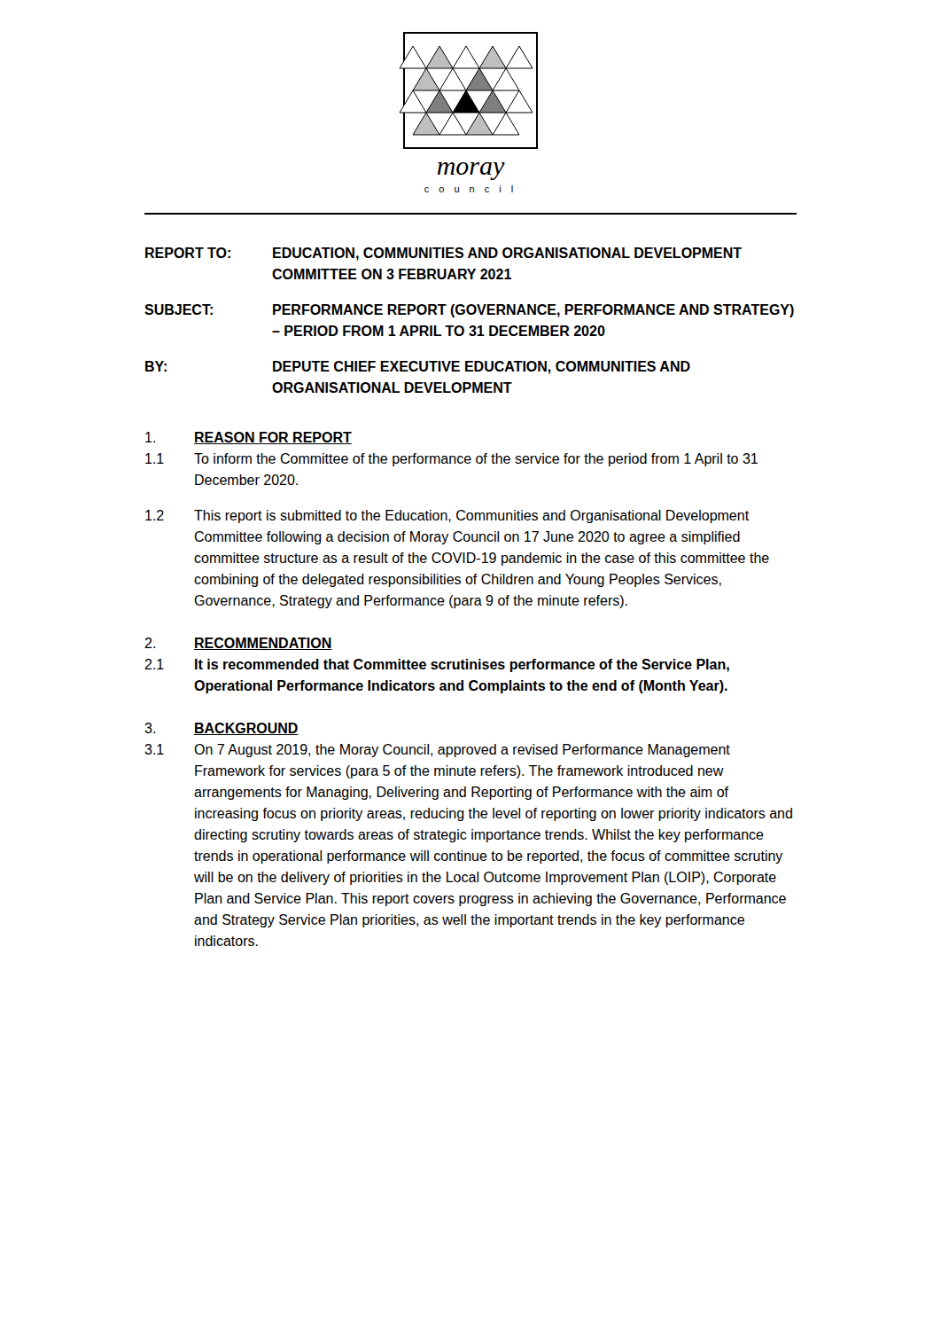moray c o u n c i l
Report to:
Education, Communities and Organisational Development Committee on 3 February 2021
Subject:
Performance Report (Governance, Performance and Strategy) – Period from 1 April to 31 December 2020
By:
Depute Chief Executive Education, Communities and Organisational Development
1.
Reason for Report
1.1
To inform the Committee of the performance of the service for the period from 1 April to 31 December 2020.
1.2
This report is submitted to the Education, Communities and Organisational Development Committee following a decision of Moray Council on 17 June 2020 to agree a simplified committee structure as a result of the COVID-19 pandemic in the case of this committee the combining of the delegated responsibilities of Children and Young Peoples Services, Governance, Strategy and Performance (para 9 of the minute refers).
2.
Recommendation
2.1
It is recommended that Committee scrutinises performance of the Service Plan, Operational Performance Indicators and Complaints to the end of (Month Year).
3.
Background
3.1
On 7 August 2019, the Moray Council, approved a revised Performance Management Framework for services (para 5 of the minute refers). The framework introduced new arrangements for Managing, Delivering and Reporting of Performance with the aim of increasing focus on priority areas, reducing the level of reporting on lower priority indicators and directing scrutiny towards areas of strategic importance trends. Whilst the key performance trends in operational performance will continue to be reported, the focus of committee scrutiny will be on the delivery of priorities in the Local Outcome Improvement Plan (LOIP), Corporate Plan and Service Plan. This report covers progress in achieving the Governance, Performance and Strategy Service Plan priorities, as well the important trends in the key performance indicators.